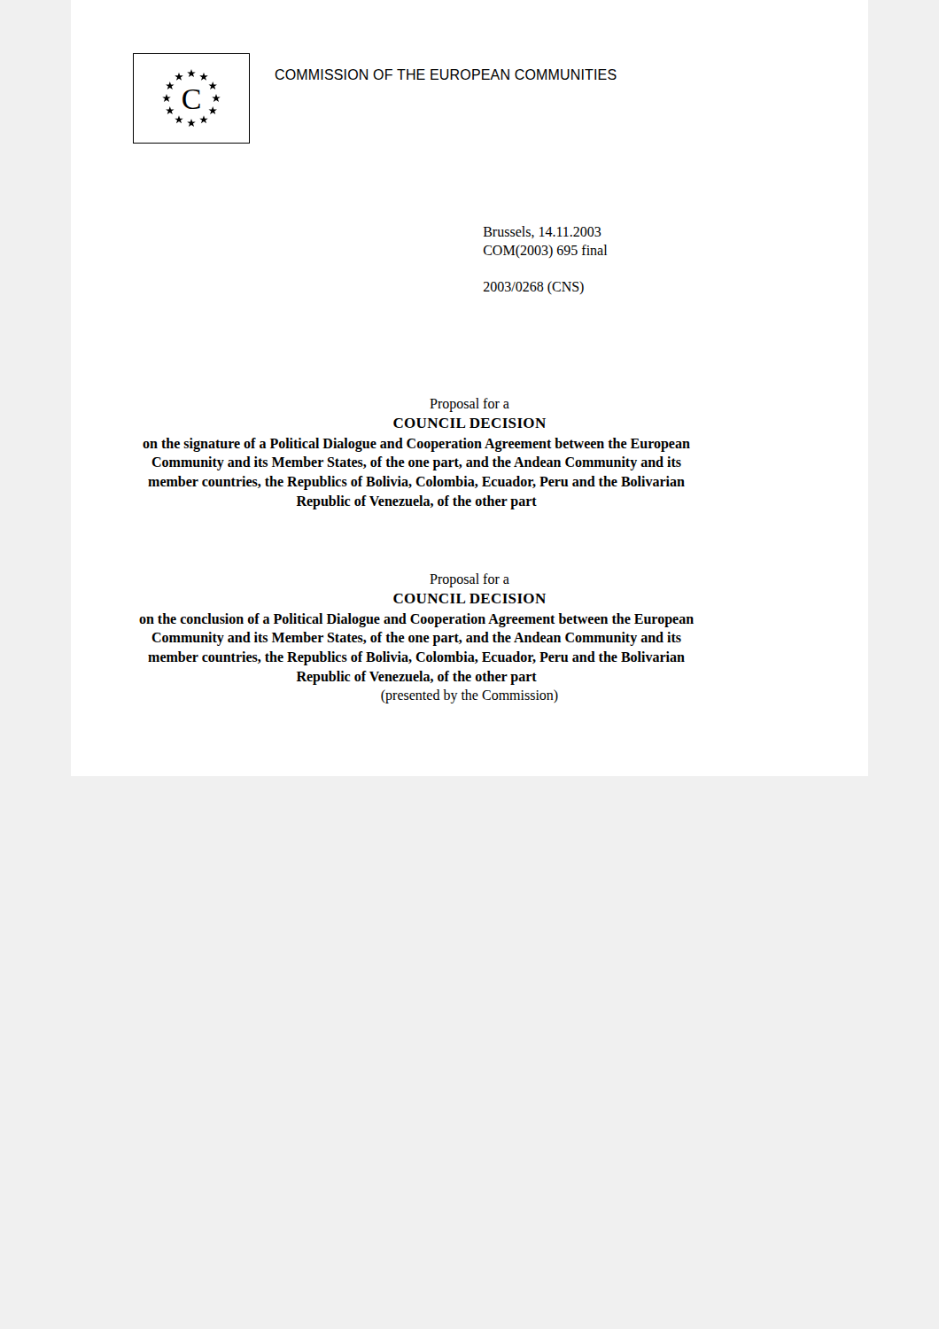C
COMMISSION OF THE EUROPEAN COMMUNITIES
Brussels, 14.11.2003
COM(2003) 695 final
2003/0268 (CNS)
Proposal for a
COUNCIL DECISION
on the signature of a Political Dialogue and Cooperation Agreement between the European Community and its Member States, of the one part, and the Andean Community and its member countries, the Republics of Bolivia, Colombia, Ecuador, Peru and the Bolivarian Republic of Venezuela, of the other part
Proposal for a
COUNCIL DECISION
on the conclusion of a Political Dialogue and Cooperation Agreement between the European Community and its Member States, of the one part, and the Andean Community and its member countries, the Republics of Bolivia, Colombia, Ecuador, Peru and the Bolivarian Republic of Venezuela, of the other part
(presented by the Commission)